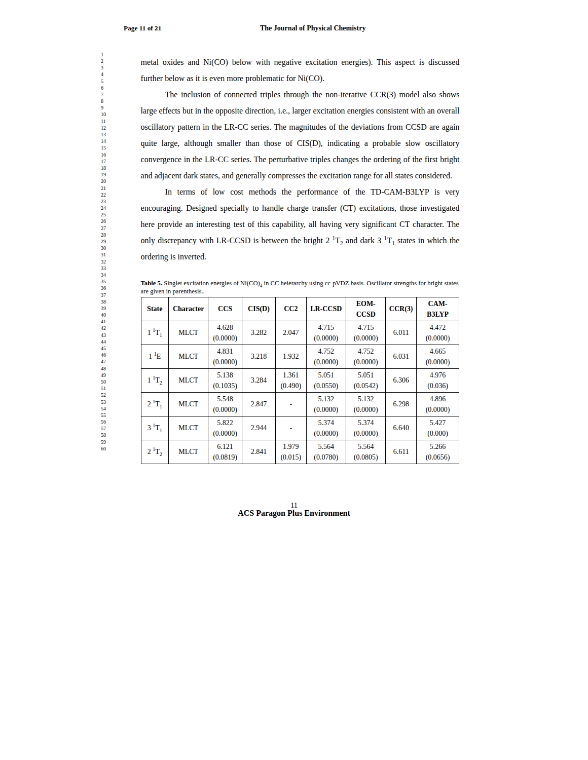Page 11 of 21 The Journal of Physical Chemistry
1
2
3
4
5
6
7
8
9
10
11
12
13
14
15
16
17
18
19
20
21
22
23
24
25
26
27
28
29
30
31
32
33
34
35
36
37
38
39
40
41
42
43
44
45
46
47
48
49
50
51
52
53
54
55
56
57
58
59
60
metal oxides and Ni(CO) below with negative excitation energies). This aspect is discussed further below as it is even more problematic for Ni(CO).
The inclusion of connected triples through the non-iterative CCR(3) model also shows large effects but in the opposite direction, i.e., larger excitation energies consistent with an overall oscillatory pattern in the LR-CC series. The magnitudes of the deviations from CCSD are again quite large, although smaller than those of CIS(D), indicating a probable slow oscillatory convergence in the LR-CC series. The perturbative triples changes the ordering of the first bright and adjacent dark states, and generally compresses the excitation range for all states considered.
In terms of low cost methods the performance of the TD-CAM-B3LYP is very encouraging. Designed specially to handle charge transfer (CT) excitations, those investigated here provide an interesting test of this capability, all having very significant CT character. The only discrepancy with LR-CCSD is between the bright 2 1T2 and dark 3 1T1 states in which the ordering is inverted.
Table 5. Singlet excitation energies of Ni(CO)4 in CC heierarchy using cc-pVDZ basis. Oscillator strengths for bright states are given in parenthesis..
| State | Character | CCS | CIS(D) | CC2 | LR-CCSD | EOM-CCSD | CCR(3) | CAM-B3LYP |
| --- | --- | --- | --- | --- | --- | --- | --- | --- |
| 1 1 T 1 | MLCT | 4.628 (0.0000) | 3.282 | 2.047 | 4.715 (0.0000) | 4.715 (0.0000) | 6.011 | 4.472 (0.0000) |
| 1 1 E | MLCT | 4.831 (0.0000) | 3.218 | 1.932 | 4.752 (0.0000) | 4.752 (0.0000) | 6.031 | 4.665 (0.0000) |
| 1 1 T 2 | MLCT | 5.138 (0.1035) | 3.284 | 1.361 (0.490) | 5.051 (0.0550) | 5.051 (0.0542) | 6.306 | 4.976 (0.036) |
| 2 1 T 1 | MLCT | 5.548 (0.0000) | 2.847 | - | 5.132 (0.0000) | 5.132 (0.0000) | 6.298 | 4.896 (0.0000) |
| 3 1 T 1 | MLCT | 5.822 (0.0000) | 2.944 | - | 5.374 (0.0000) | 5.374 (0.0000) | 6.640 | 5.427 (0.000) |
| 2 1 T 2 | MLCT | 6.121 (0.0819) | 2.841 | 1.979 (0.015) | 5.564 (0.0780) | 5.564 (0.0805) | 6.611 | 5.266 (0.0656) |
11
ACS Paragon Plus Environment